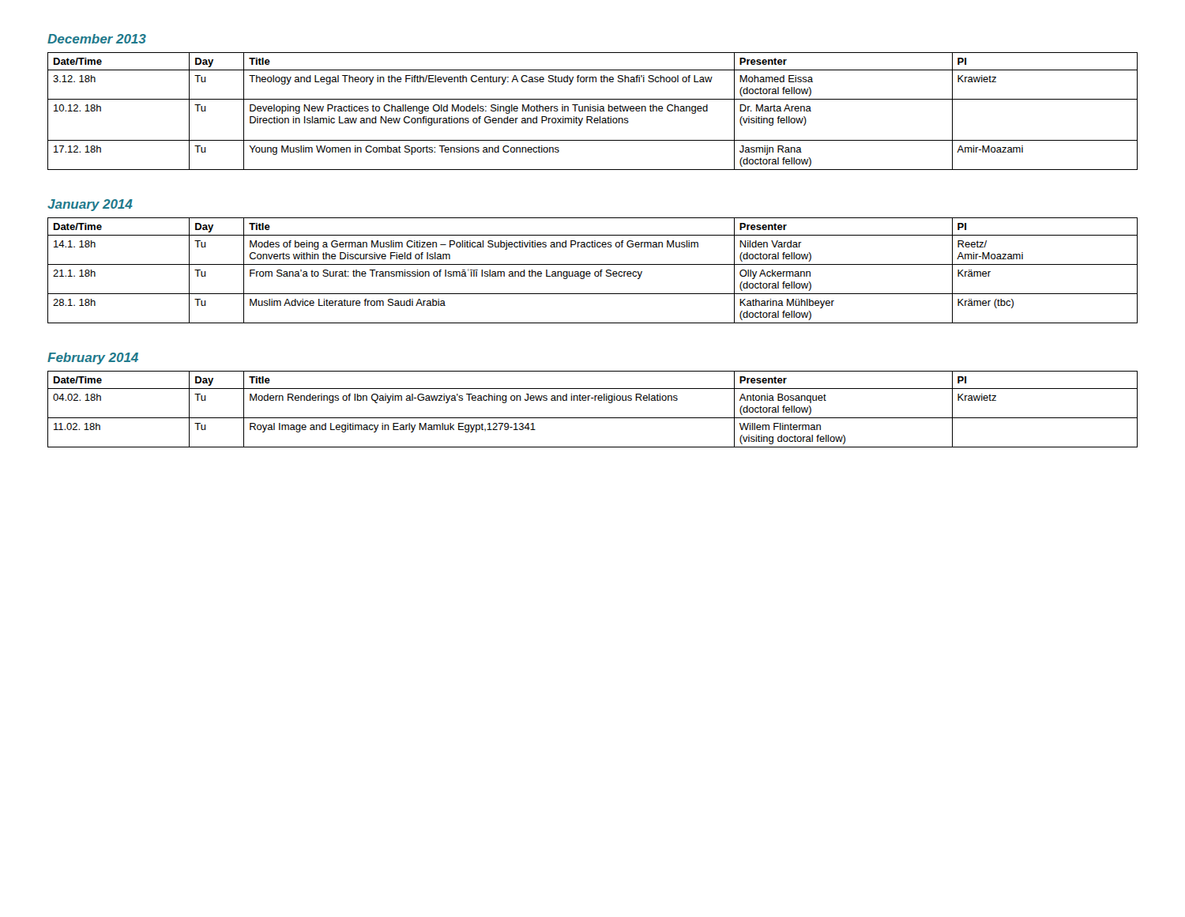December 2013
| Date/Time | Day | Title | Presenter | PI |
| --- | --- | --- | --- | --- |
| 3.12. 18h | Tu | Theology and Legal Theory in the Fifth/Eleventh Century: A Case Study form the Shafi'i School of Law | Mohamed Eissa (doctoral fellow) | Krawietz |
| 10.12. 18h | Tu | Developing New Practices to Challenge Old Models: Single Mothers in Tunisia between the Changed Direction in Islamic Law and New Configurations of Gender and Proximity Relations | Dr. Marta Arena (visiting fellow) | |
| 17.12. 18h | Tu | Young Muslim Women in Combat Sports: Tensions and Connections | Jasmijn Rana (doctoral fellow) | Amir-Moazami |
January 2014
| Date/Time | Day | Title | Presenter | PI |
| --- | --- | --- | --- | --- |
| 14.1. 18h | Tu | Modes of being a German Muslim Citizen – Political Subjectivities and Practices of German Muslim Converts within the Discursive Field of Islam | Nilden Vardar (doctoral fellow) | Reetz/ Amir-Moazami |
| 21.1. 18h | Tu | From Sana’a to Surat: the Transmission of Ismāʿīlī Islam and the Language of Secrecy | Olly Ackermann (doctoral fellow) | Krämer |
| 28.1. 18h | Tu | Muslim Advice Literature from Saudi Arabia | Katharina Mühlbeyer (doctoral fellow) | Krämer (tbc) |
February 2014
| Date/Time | Day | Title | Presenter | PI |
| --- | --- | --- | --- | --- |
| 04.02. 18h | Tu | Modern Renderings of Ibn Qaiyim al-Gawziya's Teaching on Jews and inter-religious Relations | Antonia Bosanquet (doctoral fellow) | Krawietz |
| 11.02. 18h | Tu | Royal Image and Legitimacy in Early Mamluk Egypt,1279-1341 | Willem Flinterman (visiting doctoral fellow) | |